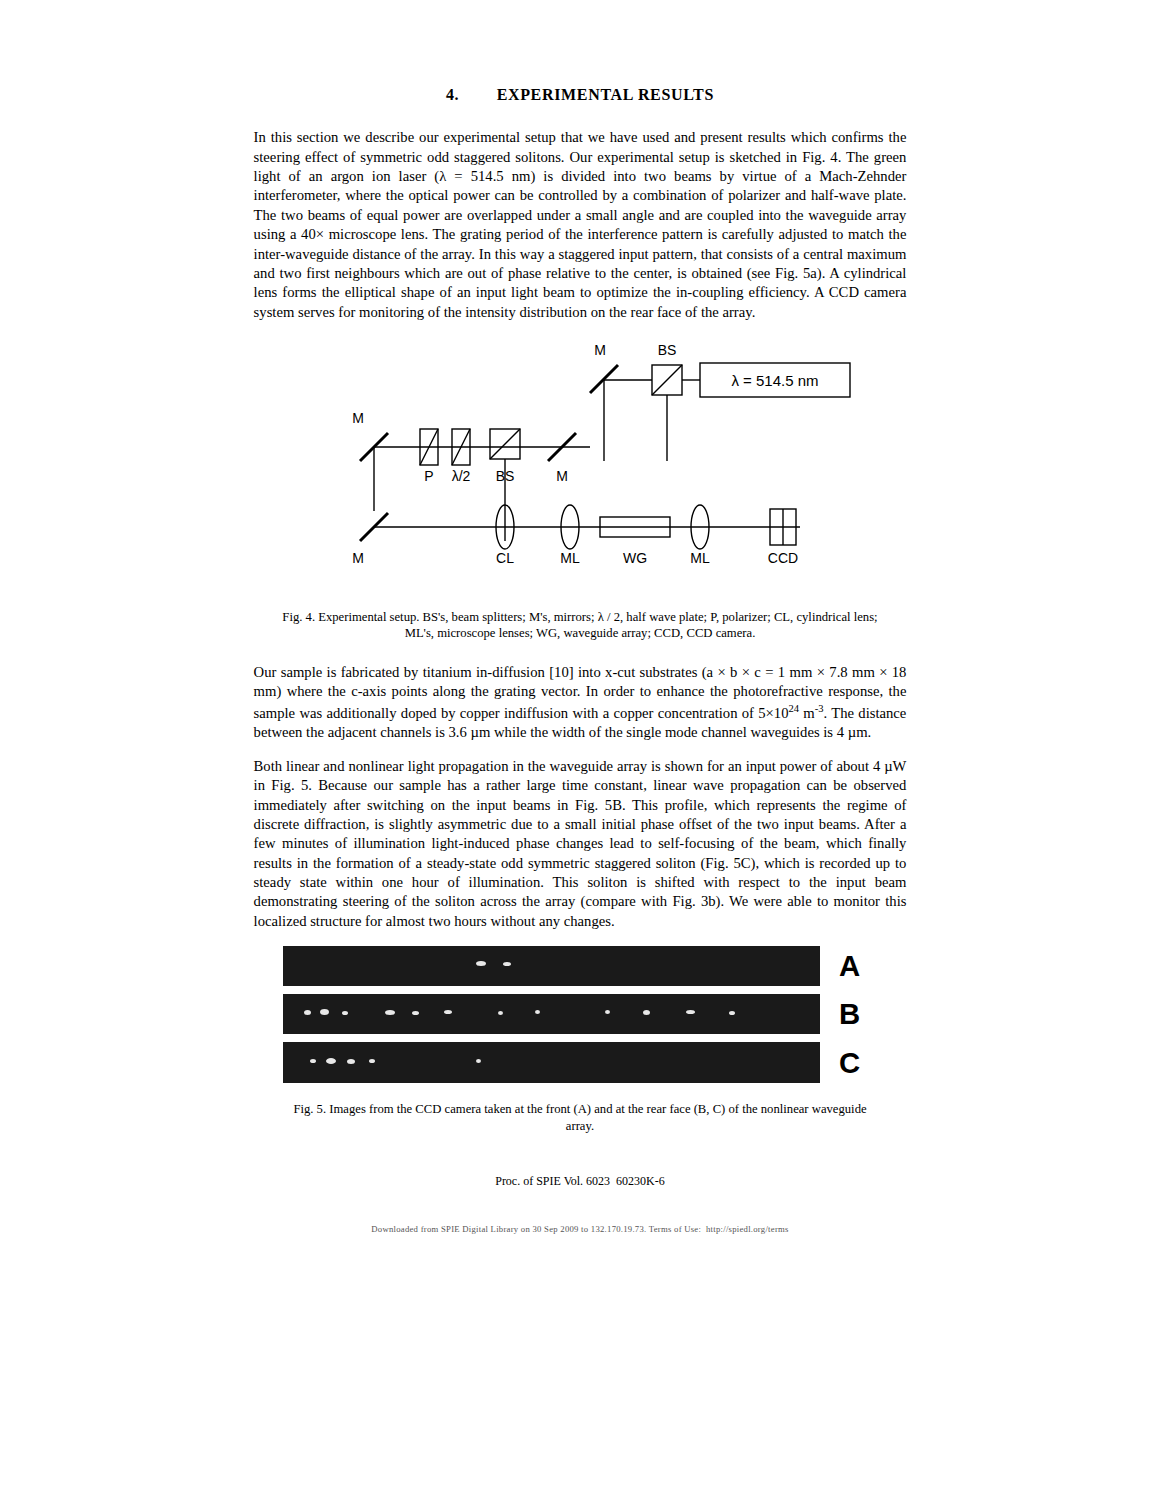4. EXPERIMENTAL RESULTS
In this section we describe our experimental setup that we have used and present results which confirms the steering effect of symmetric odd staggered solitons. Our experimental setup is sketched in Fig. 4. The green light of an argon ion laser (λ = 514.5 nm) is divided into two beams by virtue of a Mach-Zehnder interferometer, where the optical power can be controlled by a combination of polarizer and half-wave plate. The two beams of equal power are overlapped under a small angle and are coupled into the waveguide array using a 40× microscope lens. The grating period of the interference pattern is carefully adjusted to match the inter-waveguide distance of the array. In this way a staggered input pattern, that consists of a central maximum and two first neighbours which are out of phase relative to the center, is obtained (see Fig. 5a). A cylindrical lens forms the elliptical shape of an input light beam to optimize the in-coupling efficiency. A CCD camera system serves for monitoring of the intensity distribution on the rear face of the array.
λ = 514.5 nm M BS M P λ/2 BS M M CL ML WG ML CCD
Fig. 4. Experimental setup. BS's, beam splitters; M's, mirrors; λ / 2, half wave plate; P, polarizer; CL, cylindrical lens; ML's, microscope lenses; WG, waveguide array; CCD, CCD camera.
Our sample is fabricated by titanium in-diffusion [10] into x-cut substrates (a × b × c = 1 mm × 7.8 mm × 18 mm) where the c-axis points along the grating vector. In order to enhance the photorefractive response, the sample was additionally doped by copper indiffusion with a copper concentration of 5×1024 m-3. The distance between the adjacent channels is 3.6 µm while the width of the single mode channel waveguides is 4 µm.
Both linear and nonlinear light propagation in the waveguide array is shown for an input power of about 4 µW in Fig. 5. Because our sample has a rather large time constant, linear wave propagation can be observed immediately after switching on the input beams in Fig. 5B. This profile, which represents the regime of discrete diffraction, is slightly asymmetric due to a small initial phase offset of the two input beams. After a few minutes of illumination light-induced phase changes lead to self-focusing of the beam, which finally results in the formation of a steady-state odd symmetric staggered soliton (Fig. 5C), which is recorded up to steady state within one hour of illumination. This soliton is shifted with respect to the input beam demonstrating steering of the soliton across the array (compare with Fig. 3b). We were able to monitor this localized structure for almost two hours without any changes.
A
B
C
Fig. 5. Images from the CCD camera taken at the front (A) and at the rear face (B, C) of the nonlinear waveguide array.
Proc. of SPIE Vol. 6023 60230K-6
Downloaded from SPIE Digital Library on 30 Sep 2009 to 132.170.19.73. Terms of Use: http://spiedl.org/terms